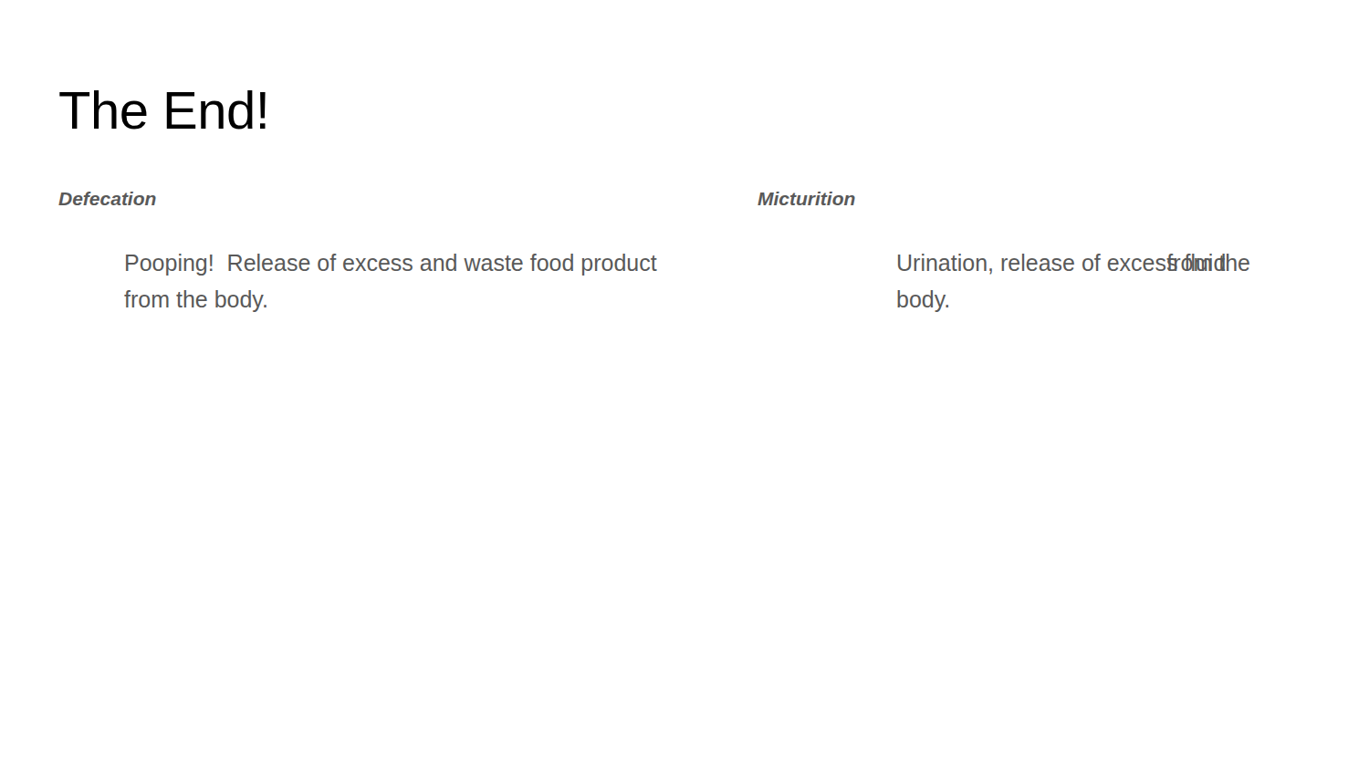The End!
Defecation
Pooping! Release of excess and waste food product from the body.
Micturition
Urination, release of excess fluid from the body.